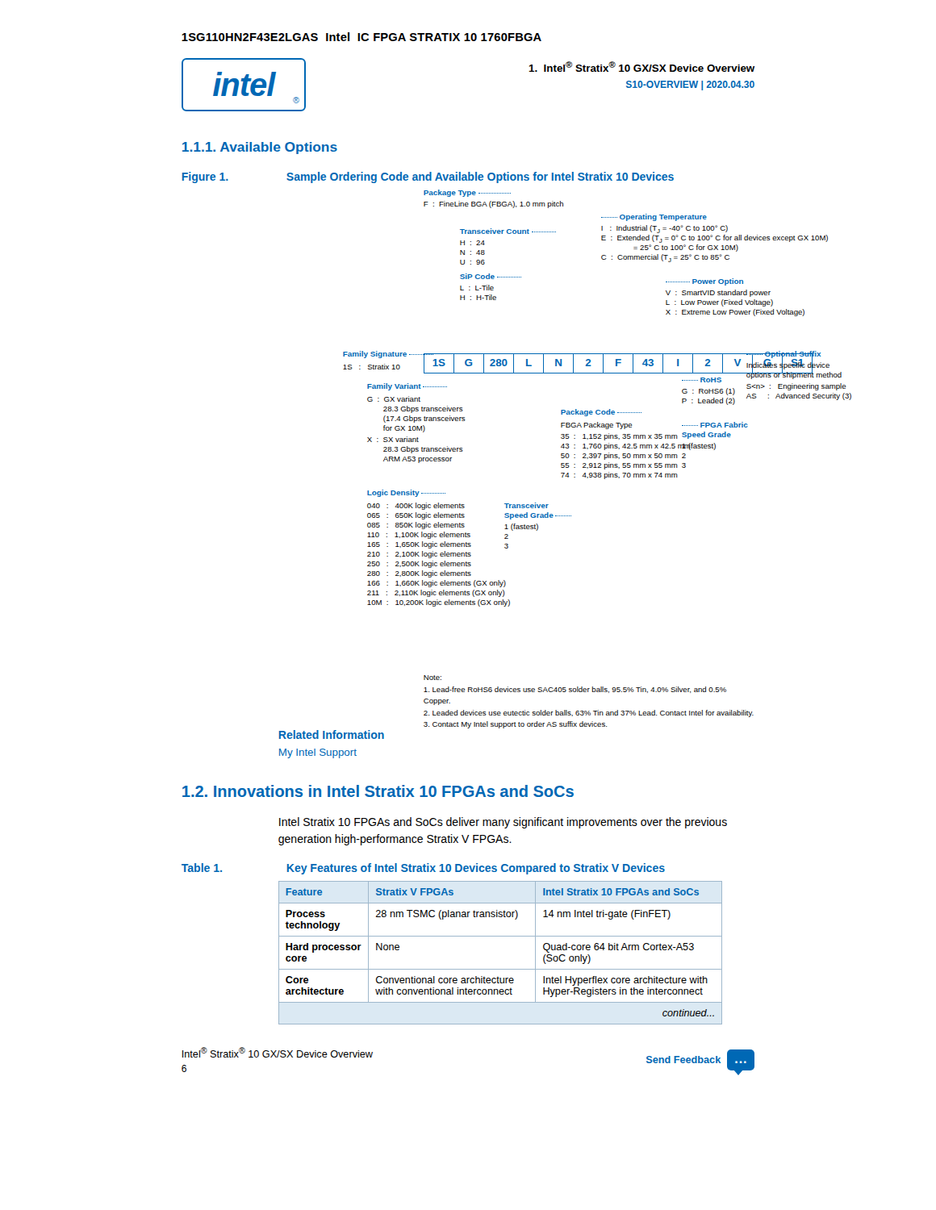1SG110HN2F43E2LGAS Intel IC FPGA STRATIX 10 1760FBGA
intel®
1. Intel® Stratix® 10 GX/SX Device Overview
S10-OVERVIEW | 2020.04.30
1.1.1. Available Options
Figure 1.
Sample Ordering Code and Available Options for Intel Stratix 10 Devices
Package Type
F : FineLine BGA (FBGA), 1.0 mm pitch
Transceiver Count
H : 24
N : 48
U : 96
SiP Code
L : L-Tile
H : H-Tile
Operating Temperature
I : Industrial (TJ = -40° C to 100° C)
E : Extended (TJ = 0° C to 100° C for all devices except GX 10M)
= 25° C to 100° C for GX 10M)
C : Commercial (TJ = 25° C to 85° C
Power Option
V : SmartVID standard power
L : Low Power (Fixed Voltage)
X : Extreme Low Power (Fixed Voltage)
Family Signature
1S : Stratix 10
1S
G
280
L
N
2
F
43
I
2
V
G
S1
Optional Suffix
Indicates specific device
options or shipment method
S<n> : Engineering sample
AS : Advanced Security (3)
RoHS
G : RoHS6 (1)
P : Leaded (2)
Family Variant
G : GX variant
28.3 Gbps transceivers
(17.4 Gbps transceivers
for GX 10M)
X : SX variant
28.3 Gbps transceivers
ARM A53 processor
Package Code
FBGA Package Type
35 : 1,152 pins, 35 mm x 35 mm
43 : 1,760 pins, 42.5 mm x 42.5 mm
50 : 2,397 pins, 50 mm x 50 mm
55 : 2,912 pins, 55 mm x 55 mm
74 : 4,938 pins, 70 mm x 74 mm
FPGA Fabric
Speed Grade
1 (fastest)
2
3
Logic Density
040 : 400K logic elements
065 : 650K logic elements
085 : 850K logic elements
110 : 1,100K logic elements
165 : 1,650K logic elements
210 : 2,100K logic elements
250 : 2,500K logic elements
280 : 2,800K logic elements
166 : 1,660K logic elements (GX only)
211 : 2,110K logic elements (GX only)
10M : 10,200K logic elements (GX only)
Transceiver
Speed Grade
1 (fastest)
2
3
Note:
1. Lead-free RoHS6 devices use SAC405 solder balls, 95.5% Tin, 4.0% Silver, and 0.5% Copper.
2. Leaded devices use eutectic solder balls, 63% Tin and 37% Lead. Contact Intel for availability.
3. Contact My Intel support to order AS suffix devices.
Related Information
My Intel Support
1.2. Innovations in Intel Stratix 10 FPGAs and SoCs
Intel Stratix 10 FPGAs and SoCs deliver many significant improvements over the previous generation high-performance Stratix V FPGAs.
Table 1.
Key Features of Intel Stratix 10 Devices Compared to Stratix V Devices
| Feature | Stratix V FPGAs | Intel Stratix 10 FPGAs and SoCs |
| --- | --- | --- |
| Process technology | 28 nm TSMC (planar transistor) | 14 nm Intel tri-gate (FinFET) |
| Hard processor core | None | Quad-core 64 bit Arm Cortex-A53 (SoC only) |
| Core architecture | Conventional core architecture with conventional interconnect | Intel Hyperflex core architecture with Hyper-Registers in the interconnect |
| continued... |
Intel® Stratix® 10 GX/SX Device Overview
6
Send Feedback
...